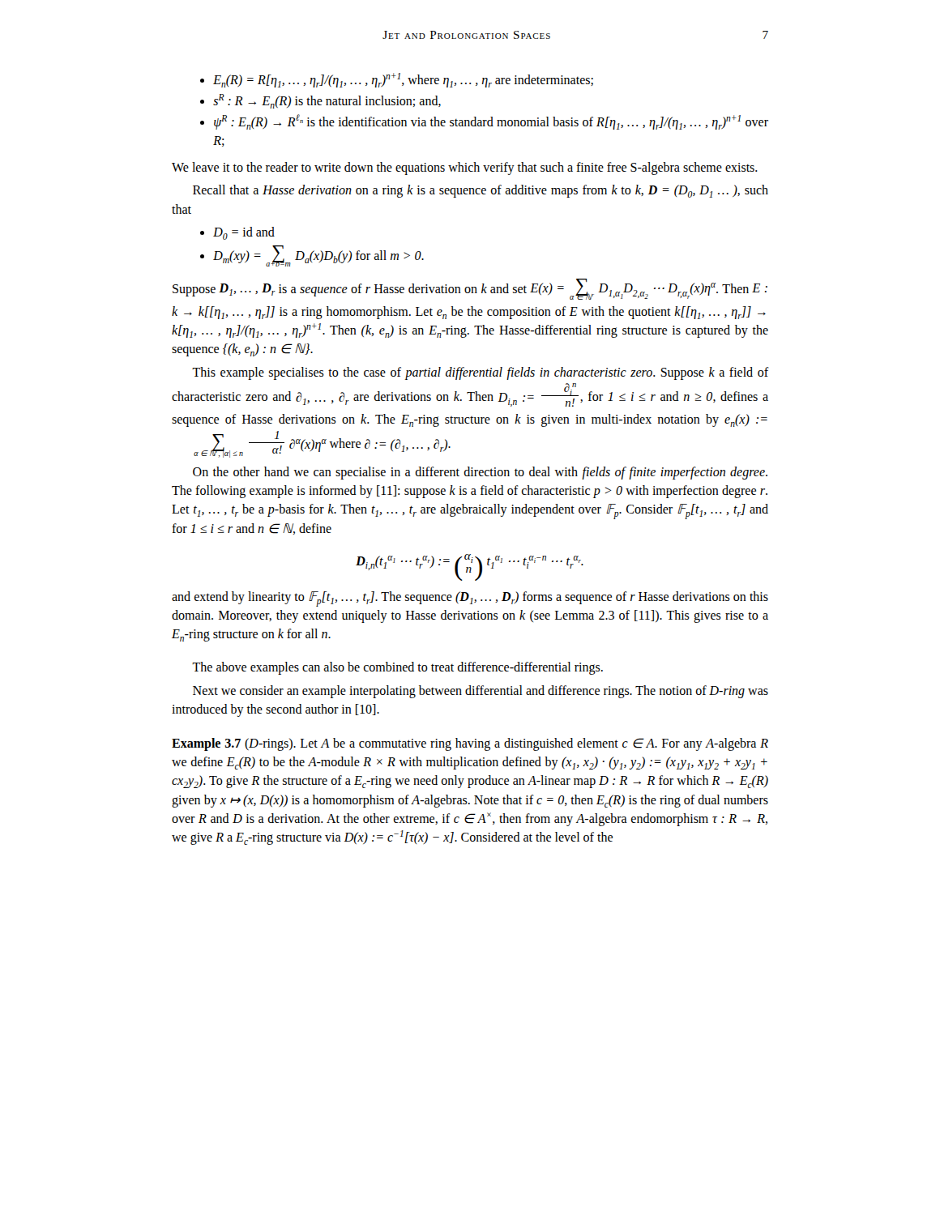Jet and Prolongation Spaces 7
En(R) = R[η1, … , ηr]/(η1, … , ηr)n+1, where η1, … , ηr are indeterminates;
sR : R → En(R) is the natural inclusion; and,
ψR : En(R) → Rℓn is the identification via the standard monomial basis of R[η1, … , ηr]/(η1, … , ηr)n+1 over R;
We leave it to the reader to write down the equations which verify that such a finite free S-algebra scheme exists.
Recall that a Hasse derivation on a ring k is a sequence of additive maps from k to k, D = (D0, D1 … ), such that
D0 = id and
Dm(xy) = ∑a+b=m Da(x)Db(y) for all m > 0.
Suppose D1, … , Dr is a sequence of r Hasse derivation on k and set E(x) = ∑α ∈ ℕr D1,α1D2,α2 ⋯ Dr,αr(x)ηα. Then E : k → k[[η1, … , ηr]] is a ring homomorphism. Let en be the composition of E with the quotient k[[η1, … , ηr]] → k[η1, … , ηr]/(η1, … , ηr)n+1. Then (k, en) is an En-ring. The Hasse-differential ring structure is captured by the sequence {(k, en) : n ∈ ℕ}.
This example specialises to the case of partial differential fields in characteristic zero. Suppose k a field of characteristic zero and ∂1, … , ∂r are derivations on k. Then Di,n := ∂in n!, for 1 ≤ i ≤ r and n ≥ 0, defines a sequence of Hasse derivations on k. The En-ring structure on k is given in multi-index notation by en(x) := ∑α ∈ ℕr, |α| ≤ n 1 α! ∂α(x)ηα where ∂ := (∂1, … , ∂r).
On the other hand we can specialise in a different direction to deal with fields of finite imperfection degree. The following example is informed by [11]: suppose k is a field of characteristic p > 0 with imperfection degree r. Let t1, … , tr be a p-basis for k. Then t1, … , tr are algebraically independent over 𝔽p. Consider 𝔽p[t1, … , tr] and for 1 ≤ i ≤ r and n ∈ ℕ, define
Di,n(t1α1 ⋯ trαr) := (αi n) t1α1 ⋯ tiαi−n ⋯ trαr.
and extend by linearity to 𝔽p[t1, … , tr]. The sequence (D1, … , Dr) forms a sequence of r Hasse derivations on this domain. Moreover, they extend uniquely to Hasse derivations on k (see Lemma 2.3 of [11]). This gives rise to a En-ring structure on k for all n.
The above examples can also be combined to treat difference-differential rings.
Next we consider an example interpolating between differential and difference rings. The notion of D-ring was introduced by the second author in [10].
Example 3.7 (D-rings). Let A be a commutative ring having a distinguished element c ∈ A. For any A-algebra R we define Ec(R) to be the A-module R × R with multiplication defined by (x1, x2) · (y1, y2) := (x1y1, x1y2 + x2y1 + cx2y2). To give R the structure of a Ec-ring we need only produce an A-linear map D : R → R for which R → Ec(R) given by x ↦ (x, D(x)) is a homomorphism of A-algebras. Note that if c = 0, then Ec(R) is the ring of dual numbers over R and D is a derivation. At the other extreme, if c ∈ A×, then from any A-algebra endomorphism τ : R → R, we give R a Ec-ring structure via D(x) := c−1[τ(x) − x]. Considered at the level of the